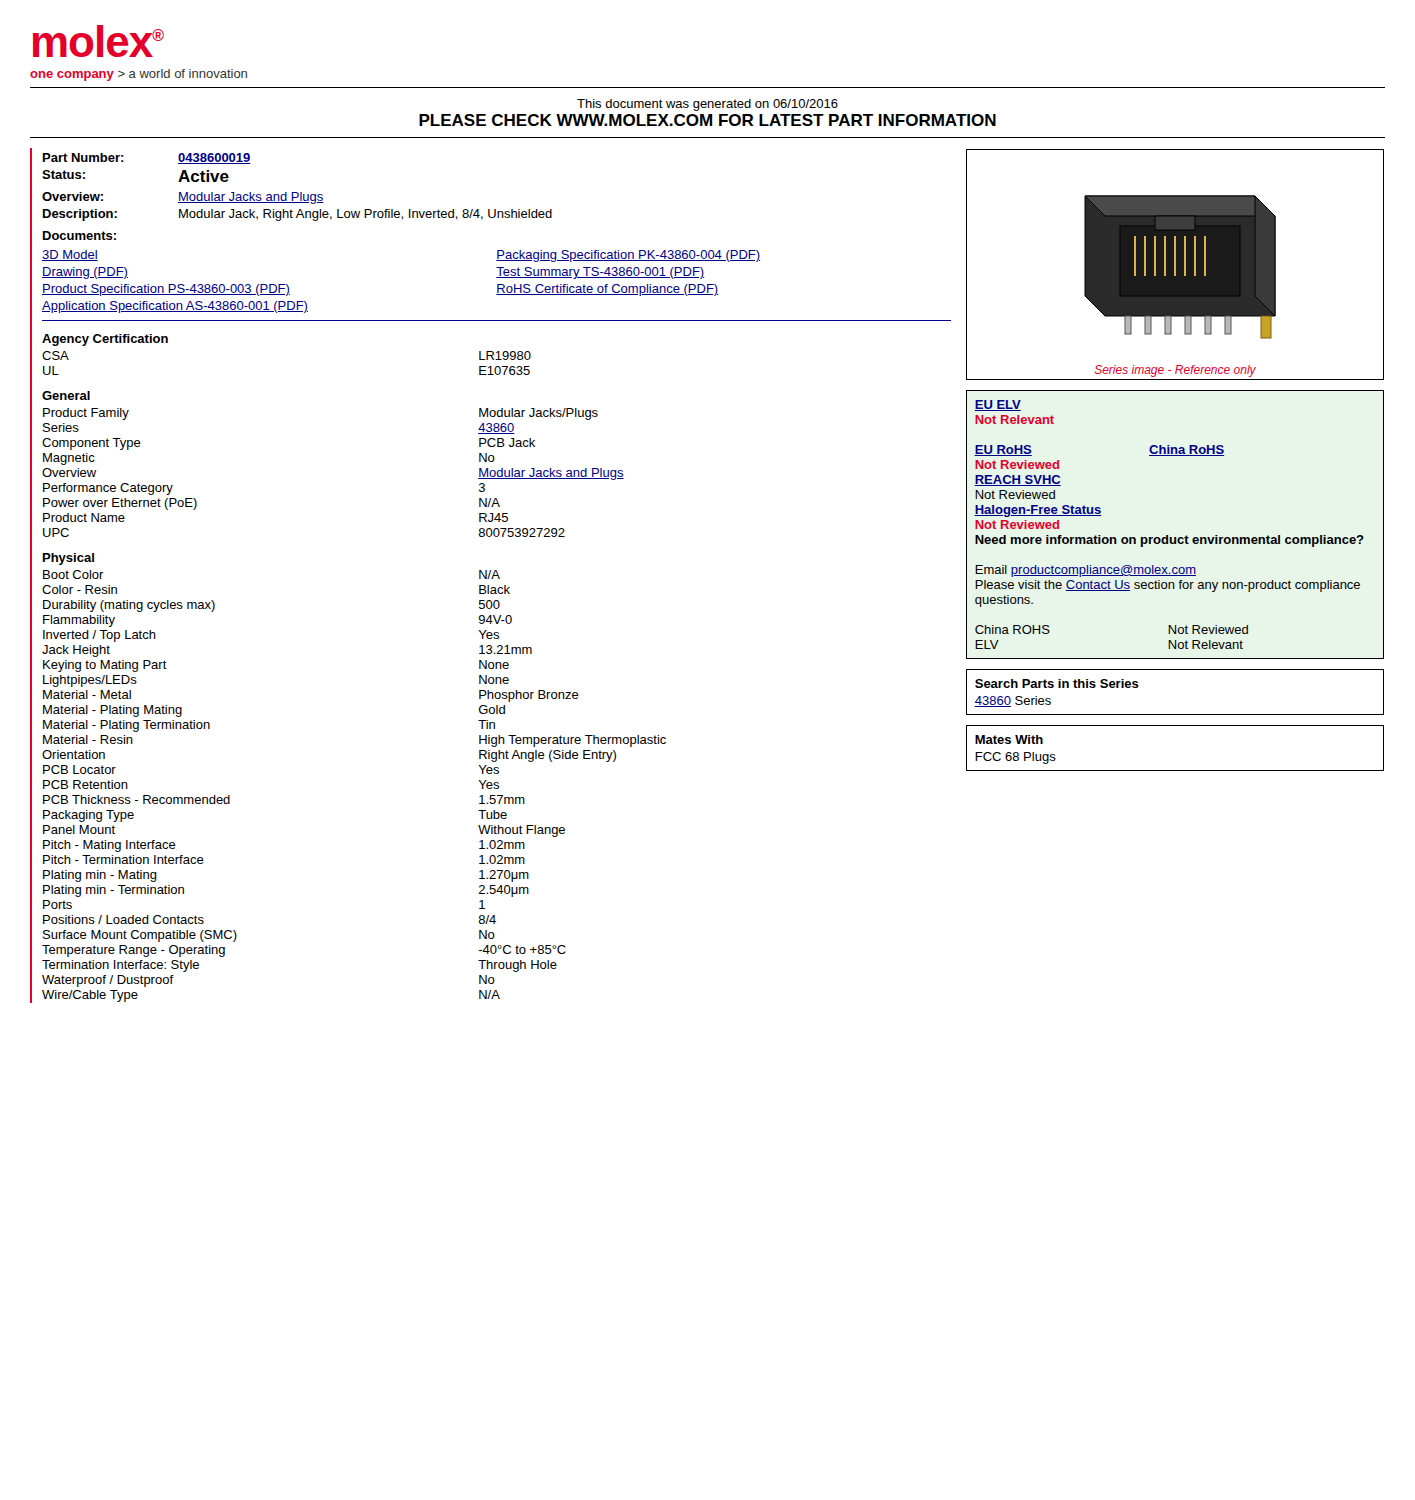molex®
one company > a world of innovation
This document was generated on 06/10/2016
PLEASE CHECK WWW.MOLEX.COM FOR LATEST PART INFORMATION
| / Part Number: / 0438600019 / / Status: / Active / / Overview: / Modular Jacks and Plugs / / Description: / Modular Jack, Right Angle, Low Profile, Inverted, 8/4, Unshielded / Documents: / 3D Model / Packaging Specification PK-43860-004 (PDF) / / Drawing (PDF) / Test Summary TS-43860-001 (PDF) / / Product Specification PS-43860-003 (PDF) / RoHS Certificate of Compliance (PDF) / / Application Specification AS-43860-001 (PDF) / / Agency Certification / CSA / LR19980 / / UL / E107635 / General / Product Family / Modular Jacks/Plugs / / Series / 43860 / / Component Type / PCB Jack / / Magnetic / No / / Overview / Modular Jacks and Plugs / / Performance Category / 3 / / Power over Ethernet (PoE) / N/A / / Product Name / RJ45 / / UPC / 800753927292 / Physical / Boot Color / N/A / / Color - Resin / Black / / Durability (mating cycles max) / 500 / / Flammability / 94V-0 / / Inverted / Top Latch / Yes / / Jack Height / 13.21mm / / Keying to Mating Part / None / / Lightpipes/LEDs / None / / Material - Metal / Phosphor Bronze / / Material - Plating Mating / Gold / / Material - Plating Termination / Tin / / Material - Resin / High Temperature Thermoplastic / / Orientation / Right Angle (Side Entry) / / PCB Locator / Yes / / PCB Retention / Yes / / PCB Thickness - Recommended / 1.57mm / / Packaging Type / Tube / / Panel Mount / Without Flange / / Pitch - Mating Interface / 1.02mm / / Pitch - Termination Interface / 1.02mm / / Plating min - Mating / 1.270μm / / Plating min - Termination / 2.540μm / / Ports / 1 / / Positions / Loaded Contacts / 8/4 / / Surface Mount Compatible (SMC) / No / / Temperature Range - Operating / -40°C to +85°C / / Termination Interface: Style / Through Hole / / Waterproof / Dustproof / No / / Wire/Cable Type / N/A / | Series image - Reference only EU ELV Not Relevant / EU RoHS / China RoHS / Not Reviewed REACH SVHC Not Reviewed Halogen-Free Status Not Reviewed Need more information on product environmental compliance? Email productcompliance@molex.com Please visit the Contact Us section for any non-product compliance questions. / China ROHS / Not Reviewed / / ELV / Not Relevant / Search Parts in this Series 43860 Series Mates With FCC 68 Plugs |